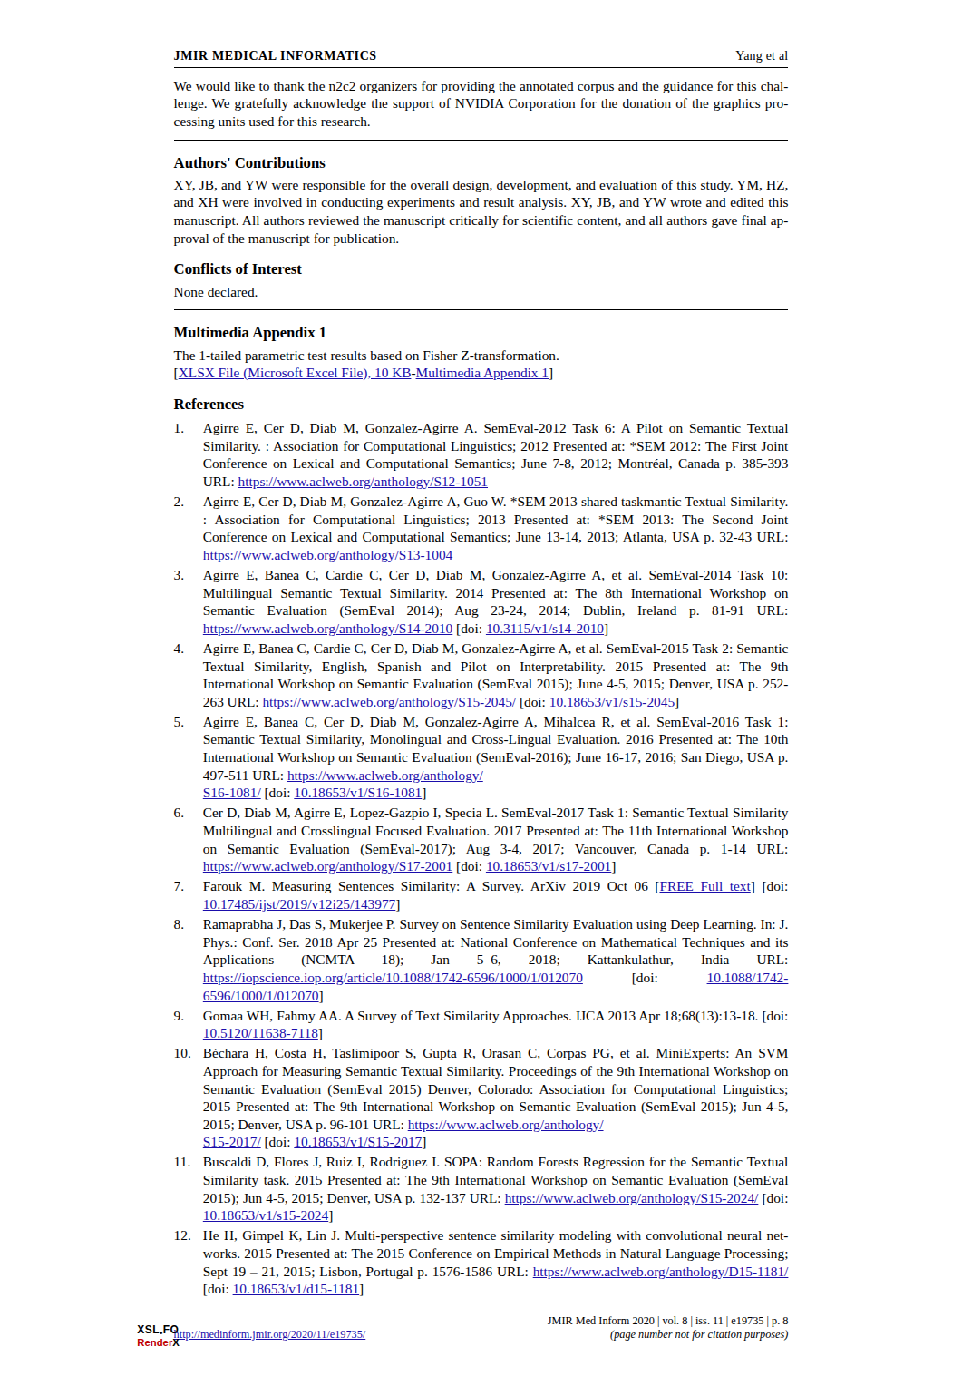JMIR MEDICAL INFORMATICS Yang et al
We would like to thank the n2c2 organizers for providing the annotated corpus and the guidance for this challenge. We gratefully acknowledge the support of NVIDIA Corporation for the donation of the graphics processing units used for this research.
Authors' Contributions
XY, JB, and YW were responsible for the overall design, development, and evaluation of this study. YM, HZ, and XH were involved in conducting experiments and result analysis. XY, JB, and YW wrote and edited this manuscript. All authors reviewed the manuscript critically for scientific content, and all authors gave final approval of the manuscript for publication.
Conflicts of Interest
None declared.
Multimedia Appendix 1
The 1-tailed parametric test results based on Fisher Z-transformation.
[XLSX File (Microsoft Excel File), 10 KB-Multimedia Appendix 1]
References
Agirre E, Cer D, Diab M, Gonzalez-Agirre A. SemEval-2012 Task 6: A Pilot on Semantic Textual Similarity. : Association for Computational Linguistics; 2012 Presented at: *SEM 2012: The First Joint Conference on Lexical and Computational Semantics; June 7-8, 2012; Montréal, Canada p. 385-393 URL: https://www.aclweb.org/anthology/S12-1051
Agirre E, Cer D, Diab M, Gonzalez-Agirre A, Guo W. *SEM 2013 shared taskmantic Textual Similarity. : Association for Computational Linguistics; 2013 Presented at: *SEM 2013: The Second Joint Conference on Lexical and Computational Semantics; June 13-14, 2013; Atlanta, USA p. 32-43 URL: https://www.aclweb.org/anthology/S13-1004
Agirre E, Banea C, Cardie C, Cer D, Diab M, Gonzalez-Agirre A, et al. SemEval-2014 Task 10: Multilingual Semantic Textual Similarity. 2014 Presented at: The 8th International Workshop on Semantic Evaluation (SemEval 2014); Aug 23-24, 2014; Dublin, Ireland p. 81-91 URL: https://www.aclweb.org/anthology/S14-2010 [doi: 10.3115/v1/s14-2010]
Agirre E, Banea C, Cardie C, Cer D, Diab M, Gonzalez-Agirre A, et al. SemEval-2015 Task 2: Semantic Textual Similarity, English, Spanish and Pilot on Interpretability. 2015 Presented at: The 9th International Workshop on Semantic Evaluation (SemEval 2015); June 4-5, 2015; Denver, USA p. 252-263 URL: https://www.aclweb.org/anthology/S15-2045/ [doi: 10.18653/v1/s15-2045]
Agirre E, Banea C, Cer D, Diab M, Gonzalez-Agirre A, Mihalcea R, et al. SemEval-2016 Task 1: Semantic Textual Similarity, Monolingual and Cross-Lingual Evaluation. 2016 Presented at: The 10th International Workshop on Semantic Evaluation (SemEval-2016); June 16-17, 2016; San Diego, USA p. 497-511 URL: https://www.aclweb.org/anthology/
S16-1081/ [doi: 10.18653/v1/S16-1081]
Cer D, Diab M, Agirre E, Lopez-Gazpio I, Specia L. SemEval-2017 Task 1: Semantic Textual Similarity Multilingual and Crosslingual Focused Evaluation. 2017 Presented at: The 11th International Workshop on Semantic Evaluation (SemEval-2017); Aug 3-4, 2017; Vancouver, Canada p. 1-14 URL: https://www.aclweb.org/anthology/S17-2001 [doi: 10.18653/v1/s17-2001]
Farouk M. Measuring Sentences Similarity: A Survey. ArXiv 2019 Oct 06 [FREE Full text] [doi: 10.17485/ijst/2019/v12i25/143977]
Ramaprabha J, Das S, Mukerjee P. Survey on Sentence Similarity Evaluation using Deep Learning. In: J. Phys.: Conf. Ser. 2018 Apr 25 Presented at: National Conference on Mathematical Techniques and its Applications (NCMTA 18); Jan 5–6, 2018; Kattankulathur, India URL: https://iopscience.iop.org/article/10.1088/1742-6596/1000/1/012070 [doi: 10.1088/1742-6596/1000/1/012070]
Gomaa WH, Fahmy AA. A Survey of Text Similarity Approaches. IJCA 2013 Apr 18;68(13):13-18. [doi: 10.5120/11638-7118]
Béchara H, Costa H, Taslimipoor S, Gupta R, Orasan C, Corpas PG, et al. MiniExperts: An SVM Approach for Measuring Semantic Textual Similarity. Proceedings of the 9th International Workshop on Semantic Evaluation (SemEval 2015) Denver, Colorado: Association for Computational Linguistics; 2015 Presented at: The 9th International Workshop on Semantic Evaluation (SemEval 2015); Jun 4-5, 2015; Denver, USA p. 96-101 URL: https://www.aclweb.org/anthology/
S15-2017/ [doi: 10.18653/v1/S15-2017]
Buscaldi D, Flores J, Ruiz I, Rodriguez I. SOPA: Random Forests Regression for the Semantic Textual Similarity task. 2015 Presented at: The 9th International Workshop on Semantic Evaluation (SemEval 2015); Jun 4-5, 2015; Denver, USA p. 132-137 URL: https://www.aclweb.org/anthology/S15-2024/ [doi: 10.18653/v1/s15-2024]
He H, Gimpel K, Lin J. Multi-perspective sentence similarity modeling with convolutional neural networks. 2015 Presented at: The 2015 Conference on Empirical Methods in Natural Language Processing; Sept 19 – 21, 2015; Lisbon, Portugal p. 1576-1586 URL: https://www.aclweb.org/anthology/D15-1181/ [doi: 10.18653/v1/d15-1181]
http://medinform.jmir.org/2020/11/e19735/
JMIR Med Inform 2020 | vol. 8 | iss. 11 | e19735 | p. 8
(page number not for citation purposes)
XSL•FO
Render X